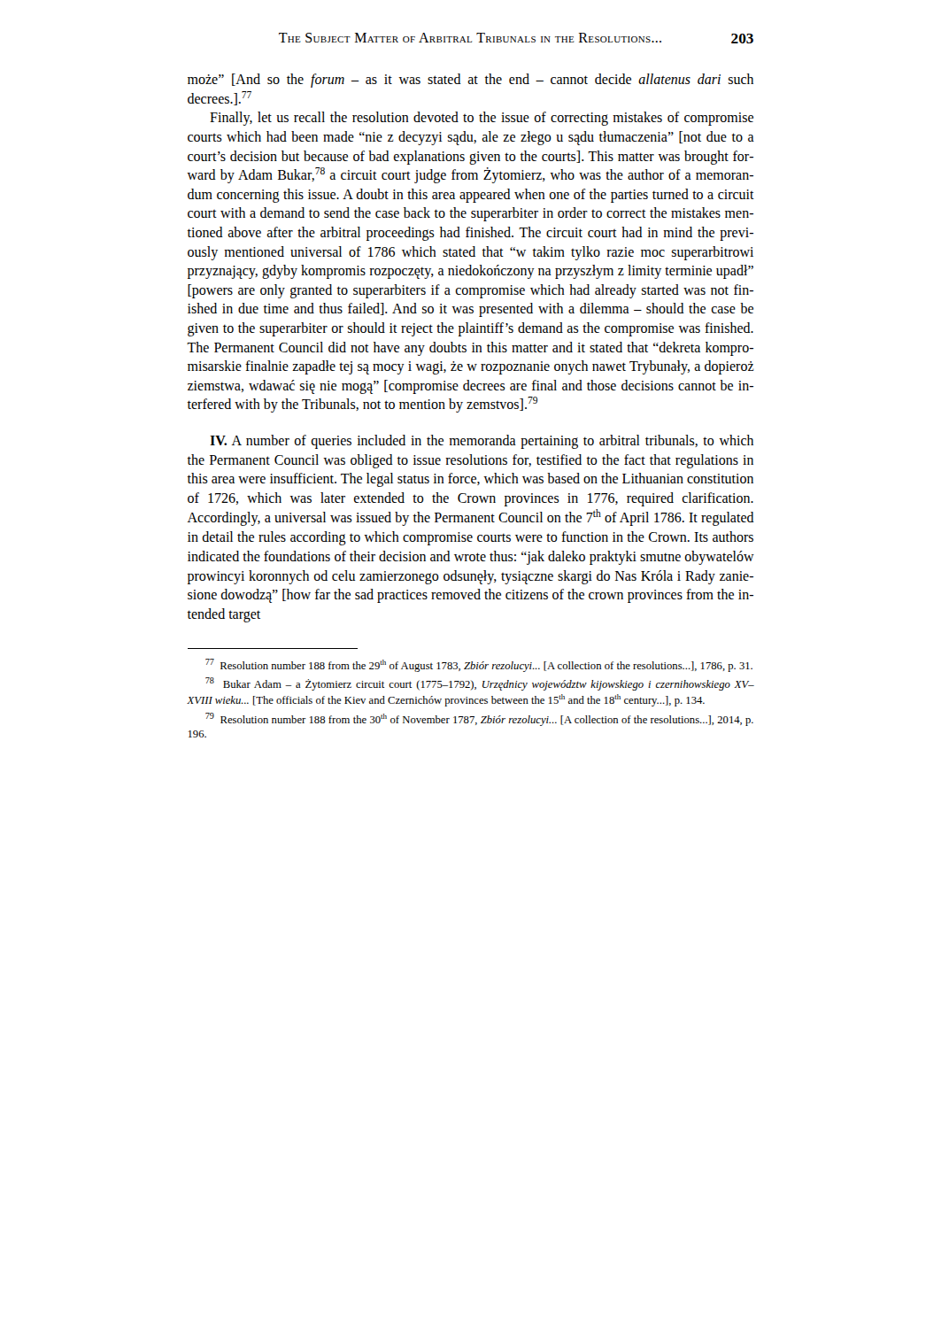The Subject Matter of Arbitral Tribunals in the Resolutions... 203
może” [And so the forum – as it was stated at the end – cannot decide allatenus dari such decrees.].77
Finally, let us recall the resolution devoted to the issue of correcting mistakes of compromise courts which had been made “nie z decyzyi sądu, ale ze złego u sądu tłumaczenia” [not due to a court’s decision but because of bad explanations given to the courts]. This matter was brought forward by Adam Bukar,78 a circuit court judge from Żytomierz, who was the author of a memorandum concerning this issue. A doubt in this area appeared when one of the parties turned to a circuit court with a demand to send the case back to the superarbiter in order to correct the mistakes mentioned above after the arbitral proceedings had finished. The circuit court had in mind the previously mentioned universal of 1786 which stated that “w takim tylko razie moc superarbitrowi przyznający, gdyby kompromis rozpoczęty, a niedokończony na przyszłym z limity terminie upadł” [powers are only granted to superarbiters if a compromise which had already started was not finished in due time and thus failed]. And so it was presented with a dilemma – should the case be given to the superarbiter or should it reject the plaintiff’s demand as the compromise was finished. The Permanent Council did not have any doubts in this matter and it stated that “dekreta kompromisarskie finalnie zapadłe tej są mocy i wagi, że w rozpoznanie onych nawet Trybunały, a dopieroż ziemstwa, wdawać się nie mogą” [compromise decrees are final and those decisions cannot be interfered with by the Tribunals, not to mention by zemstvos].79
IV. A number of queries included in the memoranda pertaining to arbitral tribunals, to which the Permanent Council was obliged to issue resolutions for, testified to the fact that regulations in this area were insufficient. The legal status in force, which was based on the Lithuanian constitution of 1726, which was later extended to the Crown provinces in 1776, required clarification. Accordingly, a universal was issued by the Permanent Council on the 7th of April 1786. It regulated in detail the rules according to which compromise courts were to function in the Crown. Its authors indicated the foundations of their decision and wrote thus: “jak daleko praktyki smutne obywatelów prowincyi koronnych od celu zamierzonego odsunęły, tysiączne skargi do Nas Króla i Rady zaniesione dowodzą” [how far the sad practices removed the citizens of the crown provinces from the intended target
77 Resolution number 188 from the 29th of August 1783, Zbiór rezolucyi... [A collection of the resolutions...], 1786, p. 31.
78 Bukar Adam – a Żytomierz circuit court (1775–1792), Urzędnicy województw kijowskiego i czernihowskiego XV–XVIII wieku... [The officials of the Kiev and Czernichów provinces between the 15th and the 18th century...], p. 134.
79 Resolution number 188 from the 30th of November 1787, Zbiór rezolucyi... [A collection of the resolutions...], 2014, p. 196.